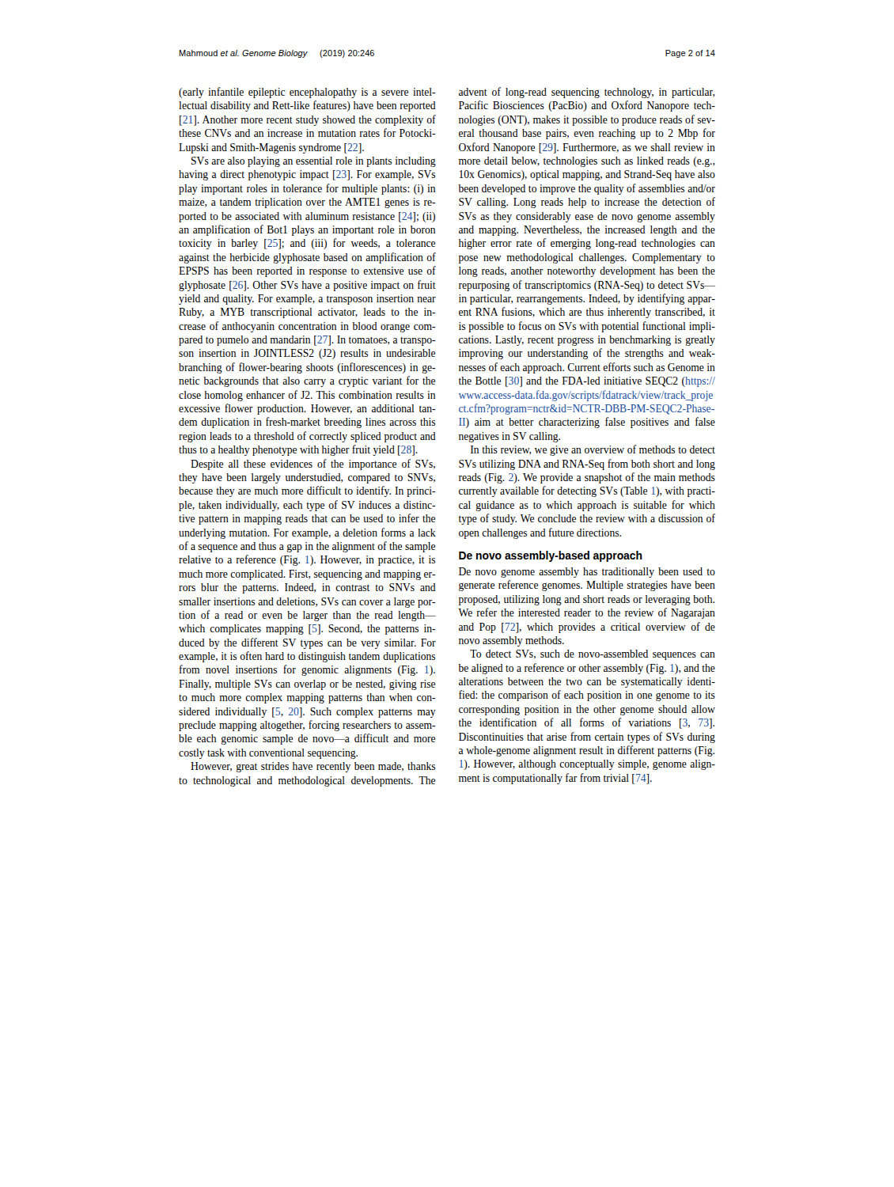Mahmoud et al. Genome Biology (2019) 20:246
Page 2 of 14
(early infantile epileptic encephalopathy is a severe intellectual disability and Rett-like features) have been reported [21]. Another more recent study showed the complexity of these CNVs and an increase in mutation rates for Potocki-Lupski and Smith-Magenis syndrome [22].
SVs are also playing an essential role in plants including having a direct phenotypic impact [23]. For example, SVs play important roles in tolerance for multiple plants: (i) in maize, a tandem triplication over the AMTE1 genes is reported to be associated with aluminum resistance [24]; (ii) an amplification of Bot1 plays an important role in boron toxicity in barley [25]; and (iii) for weeds, a tolerance against the herbicide glyphosate based on amplification of EPSPS has been reported in response to extensive use of glyphosate [26]. Other SVs have a positive impact on fruit yield and quality. For example, a transposon insertion near Ruby, a MYB transcriptional activator, leads to the increase of anthocyanin concentration in blood orange compared to pumelo and mandarin [27]. In tomatoes, a transposon insertion in JOINTLESS2 (J2) results in undesirable branching of flower-bearing shoots (inflorescences) in genetic backgrounds that also carry a cryptic variant for the close homolog enhancer of J2. This combination results in excessive flower production. However, an additional tandem duplication in fresh-market breeding lines across this region leads to a threshold of correctly spliced product and thus to a healthy phenotype with higher fruit yield [28].
Despite all these evidences of the importance of SVs, they have been largely understudied, compared to SNVs, because they are much more difficult to identify. In principle, taken individually, each type of SV induces a distinctive pattern in mapping reads that can be used to infer the underlying mutation. For example, a deletion forms a lack of a sequence and thus a gap in the alignment of the sample relative to a reference (Fig. 1). However, in practice, it is much more complicated. First, sequencing and mapping errors blur the patterns. Indeed, in contrast to SNVs and smaller insertions and deletions, SVs can cover a large portion of a read or even be larger than the read length—which complicates mapping [5]. Second, the patterns induced by the different SV types can be very similar. For example, it is often hard to distinguish tandem duplications from novel insertions for genomic alignments (Fig. 1). Finally, multiple SVs can overlap or be nested, giving rise to much more complex mapping patterns than when considered individually [5, 20]. Such complex patterns may preclude mapping altogether, forcing researchers to assemble each genomic sample de novo—a difficult and more costly task with conventional sequencing.
However, great strides have recently been made, thanks to technological and methodological developments. The advent of long-read sequencing technology, in particular, Pacific Biosciences (PacBio) and Oxford Nanopore technologies (ONT), makes it possible to produce reads of several thousand base pairs, even reaching up to 2 Mbp for Oxford Nanopore [29]. Furthermore, as we shall review in more detail below, technologies such as linked reads (e.g., 10x Genomics), optical mapping, and Strand-Seq have also been developed to improve the quality of assemblies and/or SV calling. Long reads help to increase the detection of SVs as they considerably ease de novo genome assembly and mapping. Nevertheless, the increased length and the higher error rate of emerging long-read technologies can pose new methodological challenges. Complementary to long reads, another noteworthy development has been the repurposing of transcriptomics (RNA-Seq) to detect SVs—in particular, rearrangements. Indeed, by identifying apparent RNA fusions, which are thus inherently transcribed, it is possible to focus on SVs with potential functional implications. Lastly, recent progress in benchmarking is greatly improving our understanding of the strengths and weaknesses of each approach. Current efforts such as Genome in the Bottle [30] and the FDA-led initiative SEQC2 (https://www.access-data.fda.gov/scripts/fdatrack/view/track_project.cfm?program=nctr&id=NCTR-DBB-PM-SEQC2-Phase-II) aim at better characterizing false positives and false negatives in SV calling.
In this review, we give an overview of methods to detect SVs utilizing DNA and RNA-Seq from both short and long reads (Fig. 2). We provide a snapshot of the main methods currently available for detecting SVs (Table 1), with practical guidance as to which approach is suitable for which type of study. We conclude the review with a discussion of open challenges and future directions.
De novo assembly-based approach
De novo genome assembly has traditionally been used to generate reference genomes. Multiple strategies have been proposed, utilizing long and short reads or leveraging both. We refer the interested reader to the review of Nagarajan and Pop [72], which provides a critical overview of de novo assembly methods.
To detect SVs, such de novo-assembled sequences can be aligned to a reference or other assembly (Fig. 1), and the alterations between the two can be systematically identified: the comparison of each position in one genome to its corresponding position in the other genome should allow the identification of all forms of variations [3, 73]. Discontinuities that arise from certain types of SVs during a whole-genome alignment result in different patterns (Fig. 1). However, although conceptually simple, genome alignment is computationally far from trivial [74].